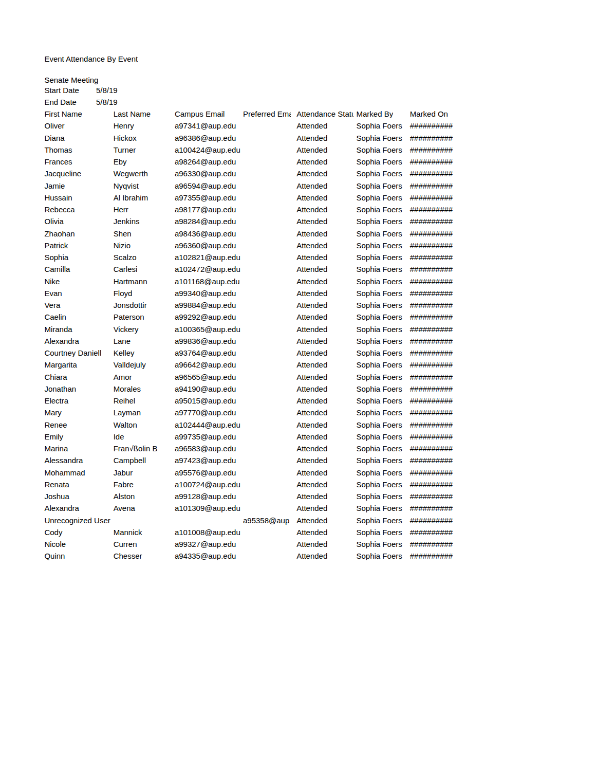Event Attendance By Event
Senate Meeting
| Start Date | 5/8/19 |
| End Date | 5/8/19 |
| First Name | Last Name | Campus Email | Preferred Email | Attendance Status | Marked By | Marked On |
| --- | --- | --- | --- | --- | --- | --- |
| Oliver | Henry | a97341@aup.edu | | Attended | Sophia Foers | ########## |
| Diana | Hickox | a96386@aup.edu | | Attended | Sophia Foers | ########## |
| Thomas | Turner | a100424@aup.edu | | Attended | Sophia Foers | ########## |
| Frances | Eby | a98264@aup.edu | | Attended | Sophia Foers | ########## |
| Jacqueline | Wegwerth | a96330@aup.edu | | Attended | Sophia Foers | ########## |
| Jamie | Nyqvist | a96594@aup.edu | | Attended | Sophia Foers | ########## |
| Hussain | Al Ibrahim | a97355@aup.edu | | Attended | Sophia Foers | ########## |
| Rebecca | Herr | a98177@aup.edu | | Attended | Sophia Foers | ########## |
| Olivia | Jenkins | a98284@aup.edu | | Attended | Sophia Foers | ########## |
| Zhaohan | Shen | a98436@aup.edu | | Attended | Sophia Foers | ########## |
| Patrick | Nizio | a96360@aup.edu | | Attended | Sophia Foers | ########## |
| Sophia | Scalzo | a102821@aup.edu | | Attended | Sophia Foers | ########## |
| Camilla | Carlesi | a102472@aup.edu | | Attended | Sophia Foers | ########## |
| Nike | Hartmann | a101168@aup.edu | | Attended | Sophia Foers | ########## |
| Evan | Floyd | a99340@aup.edu | | Attended | Sophia Foers | ########## |
| Vera | Jonsdottir | a99884@aup.edu | | Attended | Sophia Foers | ########## |
| Caelin | Paterson | a99292@aup.edu | | Attended | Sophia Foers | ########## |
| Miranda | Vickery | a100365@aup.edu | | Attended | Sophia Foers | ########## |
| Alexandra | Lane | a99836@aup.edu | | Attended | Sophia Foers | ########## |
| Courtney Danielle | Kelley | a93764@aup.edu | | Attended | Sophia Foers | ########## |
| Margarita | Valldejuly | a96642@aup.edu | | Attended | Sophia Foers | ########## |
| Chiara | Amor | a96565@aup.edu | | Attended | Sophia Foers | ########## |
| Jonathan | Morales | a94190@aup.edu | | Attended | Sophia Foers | ########## |
| Electra | Reihel | a95015@aup.edu | | Attended | Sophia Foers | ########## |
| Mary | Layman | a97770@aup.edu | | Attended | Sophia Foers | ########## |
| Renee | Walton | a102444@aup.edu | | Attended | Sophia Foers | ########## |
| Emily | Ide | a99735@aup.edu | | Attended | Sophia Foers | ########## |
| Marina | Fran√ßolin B | a96583@aup.edu | | Attended | Sophia Foers | ########## |
| Alessandra | Campbell | a97423@aup.edu | | Attended | Sophia Foers | ########## |
| Mohammad | Jabur | a95576@aup.edu | | Attended | Sophia Foers | ########## |
| Renata | Fabre | a100724@aup.edu | | Attended | Sophia Foers | ########## |
| Joshua | Alston | a99128@aup.edu | | Attended | Sophia Foers | ########## |
| Alexandra | Avena | a101309@aup.edu | | Attended | Sophia Foers | ########## |
| Unrecognized User | | a95358@aup | Attended | Sophia Foers | ########## |
| Cody | Mannick | a101008@aup.edu | | Attended | Sophia Foers | ########## |
| Nicole | Curren | a99327@aup.edu | | Attended | Sophia Foers | ########## |
| Quinn | Chesser | a94335@aup.edu | | Attended | Sophia Foers | ########## |